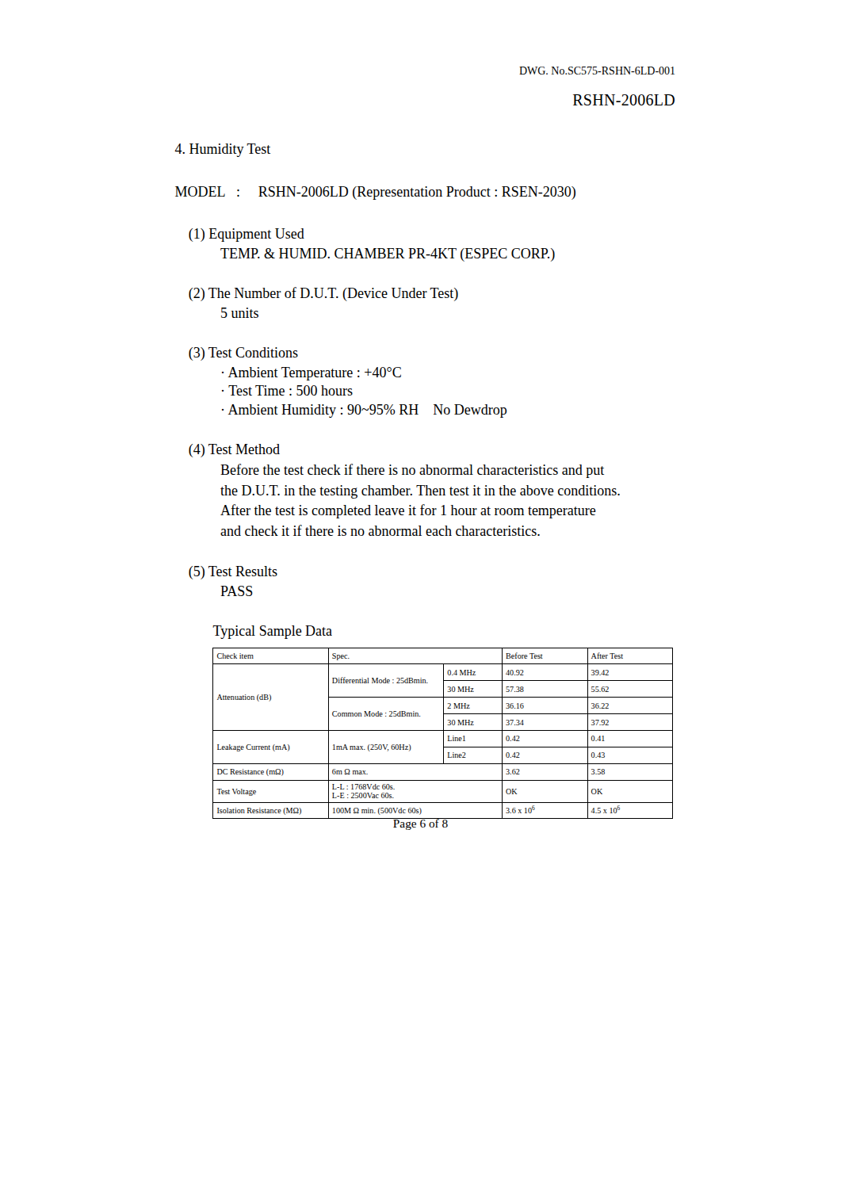DWG. No.SC575-RSHN-6LD-001
RSHN-2006LD
4. Humidity Test
MODEL : RSHN-2006LD (Representation Product : RSEN-2030)
(1) Equipment Used
TEMP. & HUMID. CHAMBER PR-4KT (ESPEC CORP.)
(2) The Number of D.U.T. (Device Under Test)
5 units
(3) Test Conditions
· Ambient Temperature : +40°C
· Test Time : 500 hours
· Ambient Humidity : 90~95% RH No Dewdrop
(4) Test Method
Before the test check if there is no abnormal characteristics and put
the D.U.T. in the testing chamber. Then test it in the above conditions.
After the test is completed leave it for 1 hour at room temperature
and check it if there is no abnormal each characteristics.
(5) Test Results
PASS
Typical Sample Data
| Check item | Spec. | Before Test | After Test |
| --- | --- | --- | --- |
| Attenuation (dB) | Differential Mode : 25dBmin. | 0.4 MHz | 40.92 | 39.42 |
| 30 MHz | 57.38 | 55.62 |
| Common Mode : 25dBmin. | 2 MHz | 36.16 | 36.22 |
| 30 MHz | 37.34 | 37.92 |
| Leakage Current (mA) | 1mA max. (250V, 60Hz) | Line1 | 0.42 | 0.41 |
| Line2 | 0.42 | 0.43 |
| DC Resistance (mΩ) | 6m Ω max. | 3.62 | 3.58 |
| Test Voltage | L-L : 1768Vdc 60s. L-E : 2500Vac 60s. | OK | OK |
| Isolation Resistance (MΩ) | 100M Ω min. (500Vdc 60s) | 3.6 x 10 6 | 4.5 x 10 6 |
Page 6 of 8